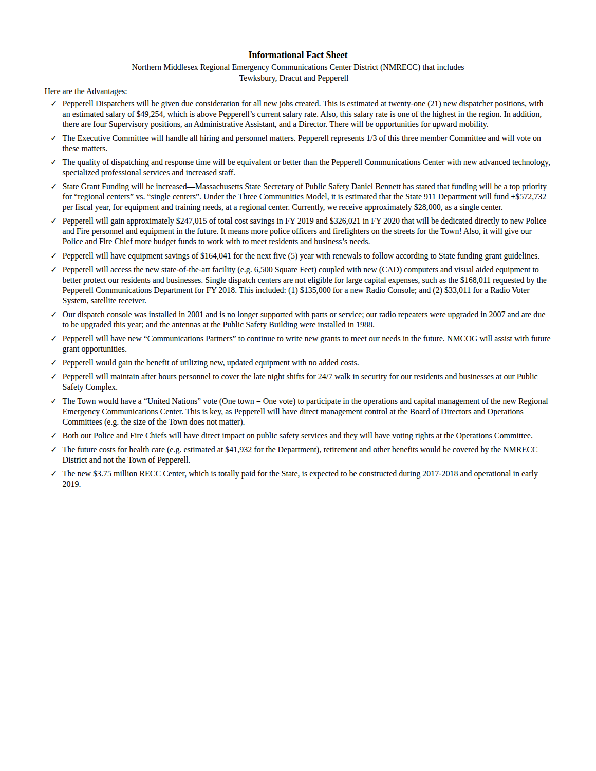Informational Fact Sheet
Northern Middlesex Regional Emergency Communications Center District (NMRECC) that includes
Tewksbury, Dracut and Pepperell—
Here are the Advantages:
Pepperell Dispatchers will be given due consideration for all new jobs created. This is estimated at twenty-one (21) new dispatcher positions, with an estimated salary of $49,254, which is above Pepperell’s current salary rate. Also, this salary rate is one of the highest in the region. In addition, there are four Supervisory positions, an Administrative Assistant, and a Director. There will be opportunities for upward mobility.
The Executive Committee will handle all hiring and personnel matters. Pepperell represents 1/3 of this three member Committee and will vote on these matters.
The quality of dispatching and response time will be equivalent or better than the Pepperell Communications Center with new advanced technology, specialized professional services and increased staff.
State Grant Funding will be increased—Massachusetts State Secretary of Public Safety Daniel Bennett has stated that funding will be a top priority for “regional centers” vs. “single centers”. Under the Three Communities Model, it is estimated that the State 911 Department will fund +$572,732 per fiscal year, for equipment and training needs, at a regional center. Currently, we receive approximately $28,000, as a single center.
Pepperell will gain approximately $247,015 of total cost savings in FY 2019 and $326,021 in FY 2020 that will be dedicated directly to new Police and Fire personnel and equipment in the future. It means more police officers and firefighters on the streets for the Town! Also, it will give our Police and Fire Chief more budget funds to work with to meet residents and business’s needs.
Pepperell will have equipment savings of $164,041 for the next five (5) year with renewals to follow according to State funding grant guidelines.
Pepperell will access the new state-of-the-art facility (e.g. 6,500 Square Feet) coupled with new (CAD) computers and visual aided equipment to better protect our residents and businesses. Single dispatch centers are not eligible for large capital expenses, such as the $168,011 requested by the Pepperell Communications Department for FY 2018. This included: (1) $135,000 for a new Radio Console; and (2) $33,011 for a Radio Voter System, satellite receiver.
Our dispatch console was installed in 2001 and is no longer supported with parts or service; our radio repeaters were upgraded in 2007 and are due to be upgraded this year; and the antennas at the Public Safety Building were installed in 1988.
Pepperell will have new “Communications Partners” to continue to write new grants to meet our needs in the future. NMCOG will assist with future grant opportunities.
Pepperell would gain the benefit of utilizing new, updated equipment with no added costs.
Pepperell will maintain after hours personnel to cover the late night shifts for 24/7 walk in security for our residents and businesses at our Public Safety Complex.
The Town would have a “United Nations” vote (One town = One vote) to participate in the operations and capital management of the new Regional Emergency Communications Center. This is key, as Pepperell will have direct management control at the Board of Directors and Operations Committees (e.g. the size of the Town does not matter).
Both our Police and Fire Chiefs will have direct impact on public safety services and they will have voting rights at the Operations Committee.
The future costs for health care (e.g. estimated at $41,932 for the Department), retirement and other benefits would be covered by the NMRECC District and not the Town of Pepperell.
The new $3.75 million RECC Center, which is totally paid for the State, is expected to be constructed during 2017-2018 and operational in early 2019.